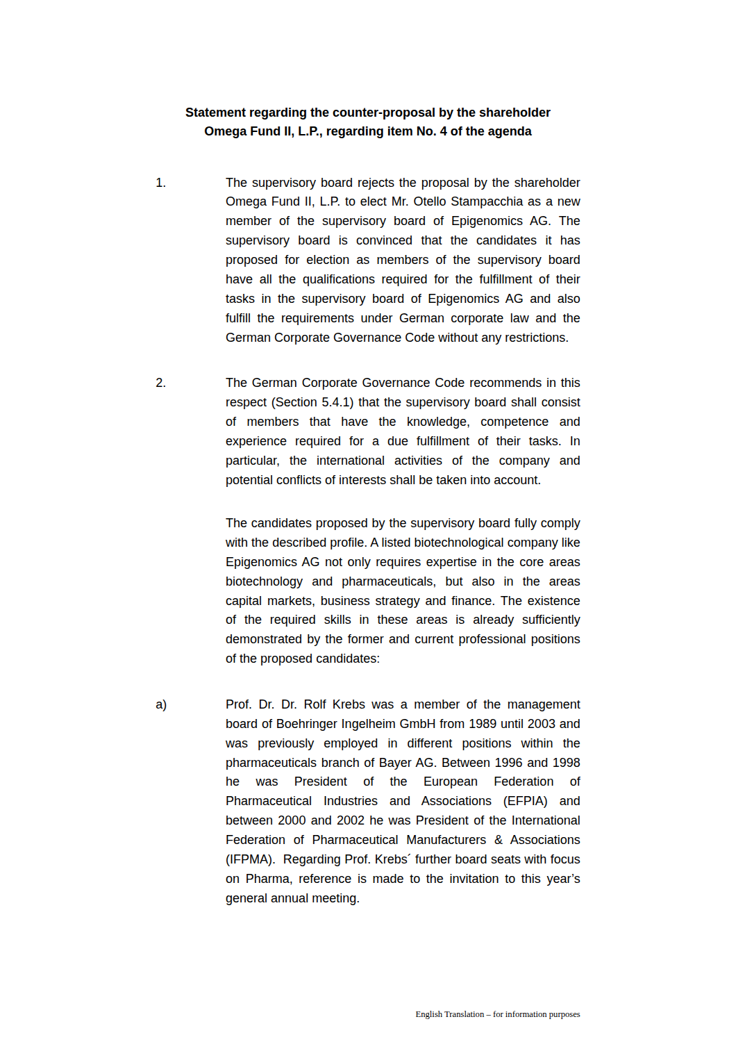Statement regarding the counter-proposal by the shareholder Omega Fund II, L.P., regarding item No. 4 of the agenda
1.
The supervisory board rejects the proposal by the shareholder Omega Fund II, L.P. to elect Mr. Otello Stampacchia as a new member of the supervisory board of Epigenomics AG. The supervisory board is convinced that the candidates it has proposed for election as members of the supervisory board have all the qualifications required for the fulfillment of their tasks in the supervisory board of Epigenomics AG and also fulfill the requirements under German corporate law and the German Corporate Governance Code without any restrictions.
2.
The German Corporate Governance Code recommends in this respect (Section 5.4.1) that the supervisory board shall consist of members that have the knowledge, competence and experience required for a due fulfillment of their tasks. In particular, the international activities of the company and potential conflicts of interests shall be taken into account.
The candidates proposed by the supervisory board fully comply with the described profile. A listed biotechnological company like Epigenomics AG not only requires expertise in the core areas biotechnology and pharmaceuticals, but also in the areas capital markets, business strategy and finance. The existence of the required skills in these areas is already sufficiently demonstrated by the former and current professional positions of the proposed candidates:
a)
Prof. Dr. Dr. Rolf Krebs was a member of the management board of Boehringer Ingelheim GmbH from 1989 until 2003 and was previously employed in different positions within the pharmaceuticals branch of Bayer AG. Between 1996 and 1998 he was President of the European Federation of Pharmaceutical Industries and Associations (EFPIA) and between 2000 and 2002 he was President of the International Federation of Pharmaceutical Manufacturers & Associations (IFPMA). Regarding Prof. Krebs´ further board seats with focus on Pharma, reference is made to the invitation to this year’s general annual meeting.
English Translation – for information purposes